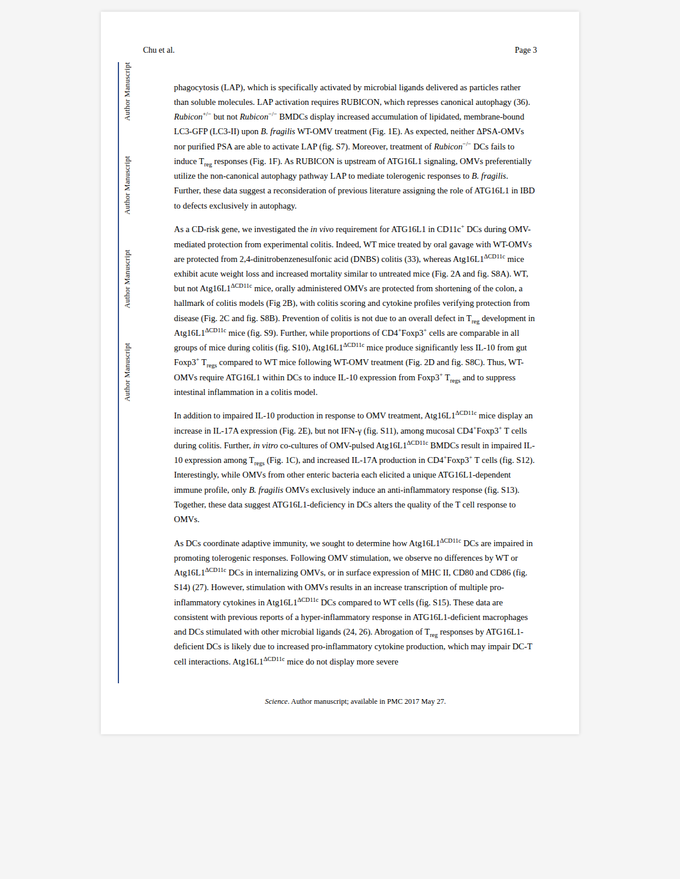Author Manuscript Author Manuscript Author Manuscript Author Manuscript
Chu et al.
Page 3
phagocytosis (LAP), which is specifically activated by microbial ligands delivered as particles rather than soluble molecules. LAP activation requires RUBICON, which represses canonical autophagy (36). Rubicon+/− but not Rubicon−/− BMDCs display increased accumulation of lipidated, membrane-bound LC3-GFP (LC3-II) upon B. fragilis WT-OMV treatment (Fig. 1E). As expected, neither ΔPSA-OMVs nor purified PSA are able to activate LAP (fig. S7). Moreover, treatment of Rubicon−/− DCs fails to induce Treg responses (Fig. 1F). As RUBICON is upstream of ATG16L1 signaling, OMVs preferentially utilize the non-canonical autophagy pathway LAP to mediate tolerogenic responses to B. fragilis. Further, these data suggest a reconsideration of previous literature assigning the role of ATG16L1 in IBD to defects exclusively in autophagy.
As a CD-risk gene, we investigated the in vivo requirement for ATG16L1 in CD11c+ DCs during OMV-mediated protection from experimental colitis. Indeed, WT mice treated by oral gavage with WT-OMVs are protected from 2,4-dinitrobenzenesulfonic acid (DNBS) colitis (33), whereas Atg16L1ΔCD11c mice exhibit acute weight loss and increased mortality similar to untreated mice (Fig. 2A and fig. S8A). WT, but not Atg16L1ΔCD11c mice, orally administered OMVs are protected from shortening of the colon, a hallmark of colitis models (Fig 2B), with colitis scoring and cytokine profiles verifying protection from disease (Fig. 2C and fig. S8B). Prevention of colitis is not due to an overall defect in Treg development in Atg16L1ΔCD11c mice (fig. S9). Further, while proportions of CD4+Foxp3+ cells are comparable in all groups of mice during colitis (fig. S10), Atg16L1ΔCD11c mice produce significantly less IL-10 from gut Foxp3+ Tregs compared to WT mice following WT-OMV treatment (Fig. 2D and fig. S8C). Thus, WT-OMVs require ATG16L1 within DCs to induce IL-10 expression from Foxp3+ Tregs and to suppress intestinal inflammation in a colitis model.
In addition to impaired IL-10 production in response to OMV treatment, Atg16L1ΔCD11c mice display an increase in IL-17A expression (Fig. 2E), but not IFN-γ (fig. S11), among mucosal CD4+Foxp3+ T cells during colitis. Further, in vitro co-cultures of OMV-pulsed Atg16L1ΔCD11c BMDCs result in impaired IL-10 expression among Tregs (Fig. 1C), and increased IL-17A production in CD4+Foxp3+ T cells (fig. S12). Interestingly, while OMVs from other enteric bacteria each elicited a unique ATG16L1-dependent immune profile, only B. fragilis OMVs exclusively induce an anti-inflammatory response (fig. S13). Together, these data suggest ATG16L1-deficiency in DCs alters the quality of the T cell response to OMVs.
As DCs coordinate adaptive immunity, we sought to determine how Atg16L1ΔCD11c DCs are impaired in promoting tolerogenic responses. Following OMV stimulation, we observe no differences by WT or Atg16L1ΔCD11c DCs in internalizing OMVs, or in surface expression of MHC II, CD80 and CD86 (fig. S14) (27). However, stimulation with OMVs results in an increase transcription of multiple pro-inflammatory cytokines in Atg16L1ΔCD11c DCs compared to WT cells (fig. S15). These data are consistent with previous reports of a hyper-inflammatory response in ATG16L1-deficient macrophages and DCs stimulated with other microbial ligands (24, 26). Abrogation of Treg responses by ATG16L1-deficient DCs is likely due to increased pro-inflammatory cytokine production, which may impair DC-T cell interactions. Atg16L1ΔCD11c mice do not display more severe
Science. Author manuscript; available in PMC 2017 May 27.